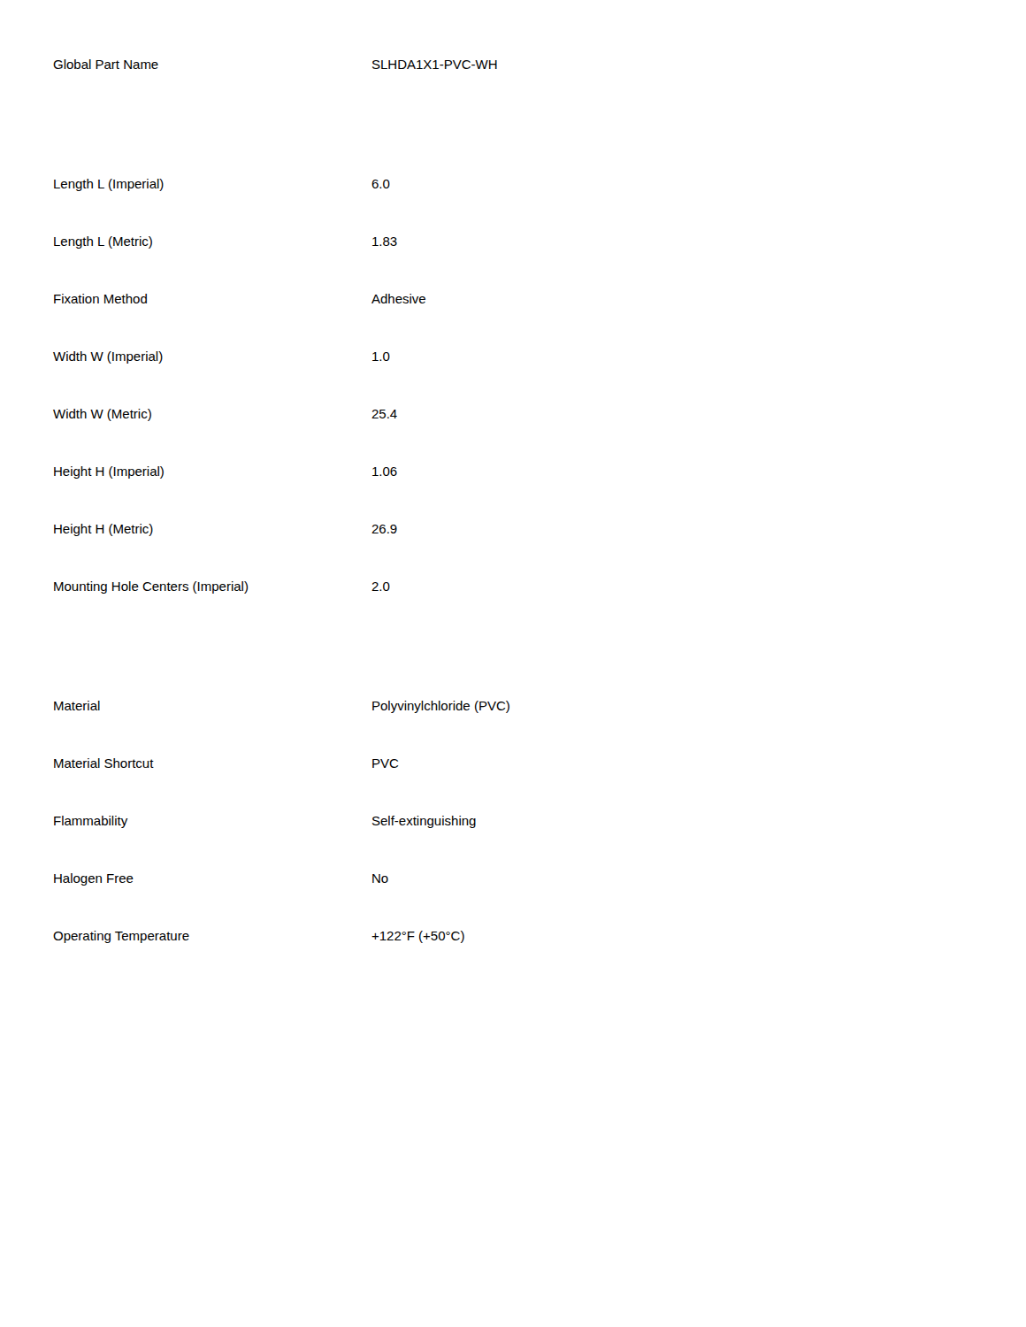| Global Part Name | SLHDA1X1-PVC-WH |
| Length L (Imperial) | 6.0 |
| Length L (Metric) | 1.83 |
| Fixation Method | Adhesive |
| Width W (Imperial) | 1.0 |
| Width W (Metric) | 25.4 |
| Height H (Imperial) | 1.06 |
| Height H (Metric) | 26.9 |
| Mounting Hole Centers (Imperial) | 2.0 |
| Material | Polyvinylchloride (PVC) |
| Material Shortcut | PVC |
| Flammability | Self-extinguishing |
| Halogen Free | No |
| Operating Temperature | +122°F (+50°C) |